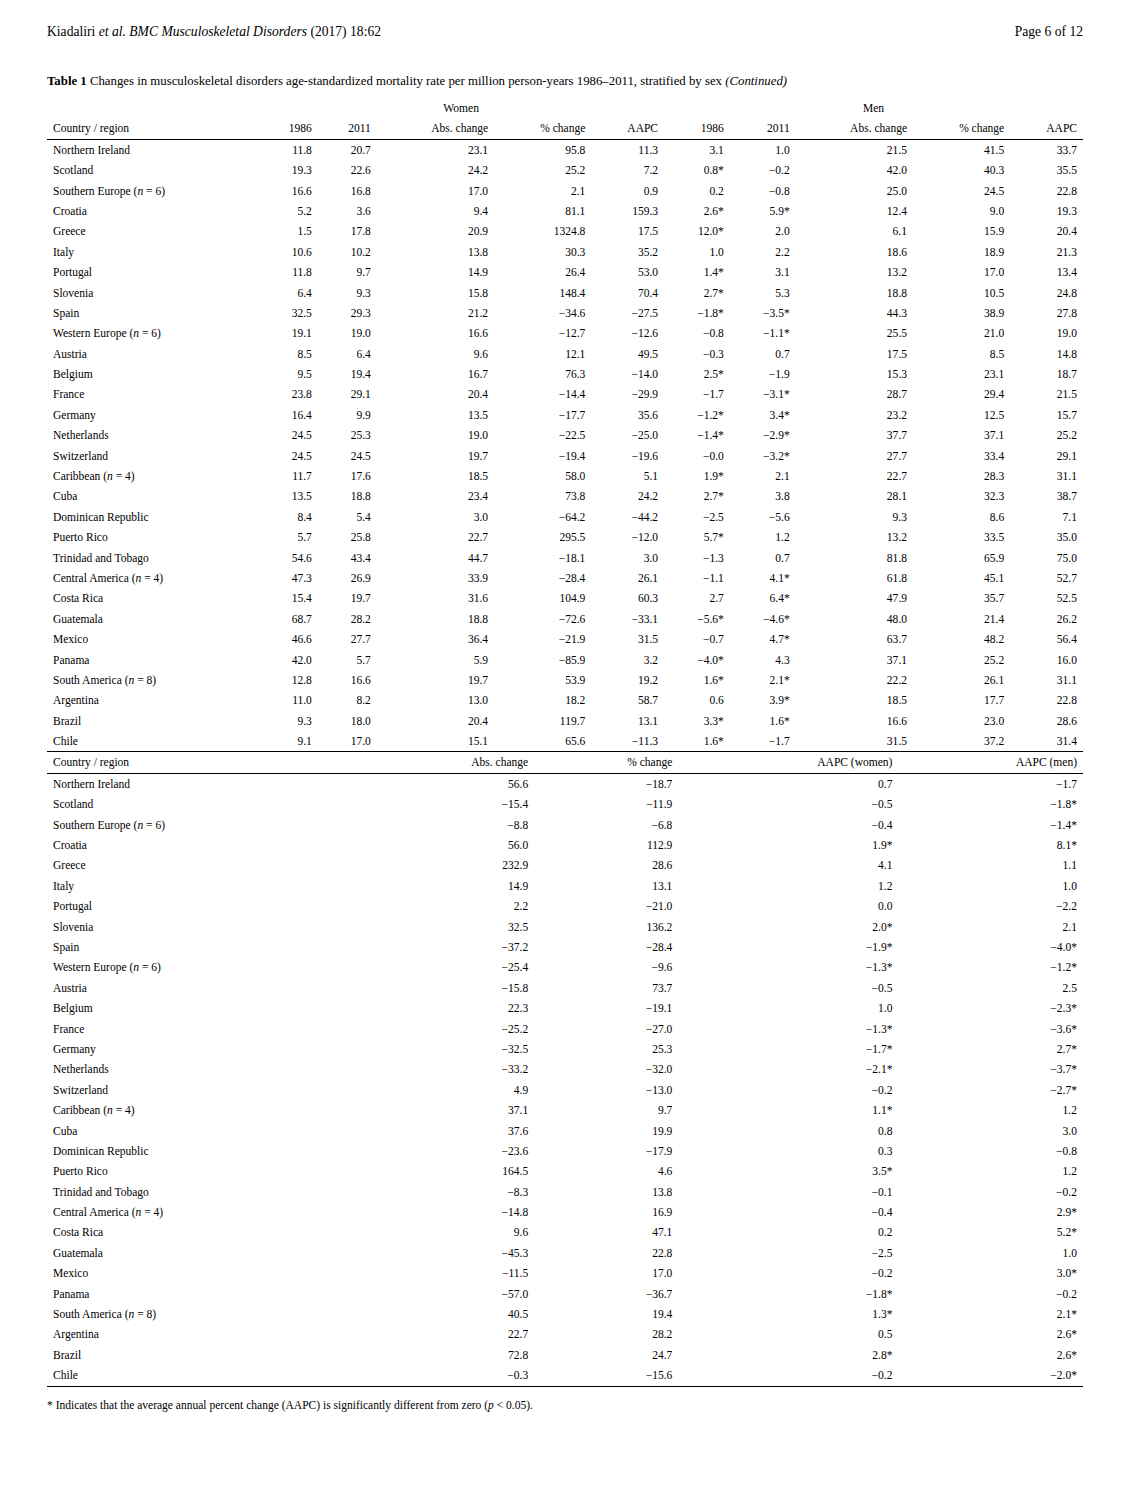Kiadaliri et al. BMC Musculoskeletal Disorders (2017) 18:62
Page 6 of 12
Table 1 Changes in musculoskeletal disorders age-standardized mortality rate per million person-years 1986–2011, stratified by sex (Continued)
| | Women | Men |
| --- | --- | --- |
| Country / region | 1986 | 2011 | Abs. change | % change | AAPC | 1986 | 2011 | Abs. change | % change | AAPC |
| Northern Ireland | 11.8 | 20.7 | 23.1 | 95.8 | 11.3 | 3.1 | 1.0 | 21.5 | 41.5 | 33.7 |
| Scotland | 19.3 | 22.6 | 24.2 | 25.2 | 7.2 | 0.8* | −0.2 | 42.0 | 40.3 | 35.5 |
| Southern Europe ( n = 6) | 16.6 | 16.8 | 17.0 | 2.1 | 0.9 | 0.2 | −0.8 | 25.0 | 24.5 | 22.8 |
| Croatia | 5.2 | 3.6 | 9.4 | 81.1 | 159.3 | 2.6* | 5.9* | 12.4 | 9.0 | 19.3 |
| Greece | 1.5 | 17.8 | 20.9 | 1324.8 | 17.5 | 12.0* | 2.0 | 6.1 | 15.9 | 20.4 |
| Italy | 10.6 | 10.2 | 13.8 | 30.3 | 35.2 | 1.0 | 2.2 | 18.6 | 18.9 | 21.3 |
| Portugal | 11.8 | 9.7 | 14.9 | 26.4 | 53.0 | 1.4* | 3.1 | 13.2 | 17.0 | 13.4 |
| Slovenia | 6.4 | 9.3 | 15.8 | 148.4 | 70.4 | 2.7* | 5.3 | 18.8 | 10.5 | 24.8 |
| Spain | 32.5 | 29.3 | 21.2 | −34.6 | −27.5 | −1.8* | −3.5* | 44.3 | 38.9 | 27.8 |
| Western Europe ( n = 6) | 19.1 | 19.0 | 16.6 | −12.7 | −12.6 | −0.8 | −1.1* | 25.5 | 21.0 | 19.0 |
| Austria | 8.5 | 6.4 | 9.6 | 12.1 | 49.5 | −0.3 | 0.7 | 17.5 | 8.5 | 14.8 |
| Belgium | 9.5 | 19.4 | 16.7 | 76.3 | −14.0 | 2.5* | −1.9 | 15.3 | 23.1 | 18.7 |
| France | 23.8 | 29.1 | 20.4 | −14.4 | −29.9 | −1.7 | −3.1* | 28.7 | 29.4 | 21.5 |
| Germany | 16.4 | 9.9 | 13.5 | −17.7 | 35.6 | −1.2* | 3.4* | 23.2 | 12.5 | 15.7 |
| Netherlands | 24.5 | 25.3 | 19.0 | −22.5 | −25.0 | −1.4* | −2.9* | 37.7 | 37.1 | 25.2 |
| Switzerland | 24.5 | 24.5 | 19.7 | −19.4 | −19.6 | −0.0 | −3.2* | 27.7 | 33.4 | 29.1 |
| Caribbean ( n = 4) | 11.7 | 17.6 | 18.5 | 58.0 | 5.1 | 1.9* | 2.1 | 22.7 | 28.3 | 31.1 |
| Cuba | 13.5 | 18.8 | 23.4 | 73.8 | 24.2 | 2.7* | 3.8 | 28.1 | 32.3 | 38.7 |
| Dominican Republic | 8.4 | 5.4 | 3.0 | −64.2 | −44.2 | −2.5 | −5.6 | 9.3 | 8.6 | 7.1 |
| Puerto Rico | 5.7 | 25.8 | 22.7 | 295.5 | −12.0 | 5.7* | 1.2 | 13.2 | 33.5 | 35.0 |
| Trinidad and Tobago | 54.6 | 43.4 | 44.7 | −18.1 | 3.0 | −1.3 | 0.7 | 81.8 | 65.9 | 75.0 |
| Central America ( n = 4) | 47.3 | 26.9 | 33.9 | −28.4 | 26.1 | −1.1 | 4.1* | 61.8 | 45.1 | 52.7 |
| Costa Rica | 15.4 | 19.7 | 31.6 | 104.9 | 60.3 | 2.7 | 6.4* | 47.9 | 35.7 | 52.5 |
| Guatemala | 68.7 | 28.2 | 18.8 | −72.6 | −33.1 | −5.6* | −4.6* | 48.0 | 21.4 | 26.2 |
| Mexico | 46.6 | 27.7 | 36.4 | −21.9 | 31.5 | −0.7 | 4.7* | 63.7 | 48.2 | 56.4 |
| Panama | 42.0 | 5.7 | 5.9 | −85.9 | 3.2 | −4.0* | 4.3 | 37.1 | 25.2 | 16.0 |
| South America ( n = 8) | 12.8 | 16.6 | 19.7 | 53.9 | 19.2 | 1.6* | 2.1* | 22.2 | 26.1 | 31.1 |
| Argentina | 11.0 | 8.2 | 13.0 | 18.2 | 58.7 | 0.6 | 3.9* | 18.5 | 17.7 | 22.8 |
| Brazil | 9.3 | 18.0 | 20.4 | 119.7 | 13.1 | 3.3* | 1.6* | 16.6 | 23.0 | 28.6 |
| Chile | 9.1 | 17.0 | 15.1 | 65.6 | −11.3 | 1.6* | −1.7 | 31.5 | 37.2 | 31.4 |
Table 1 (continued) — remaining columns for men: absolute change, percent change, and average annual percent change
| Country / region | Abs. change | % change | AAPC (women) | AAPC (men) |
| --- | --- | --- | --- | --- |
| Northern Ireland | 56.6 | −18.7 | 0.7 | −1.7 |
| Scotland | −15.4 | −11.9 | −0.5 | −1.8* |
| Southern Europe ( n = 6) | −8.8 | −6.8 | −0.4 | −1.4* |
| Croatia | 56.0 | 112.9 | 1.9* | 8.1* |
| Greece | 232.9 | 28.6 | 4.1 | 1.1 |
| Italy | 14.9 | 13.1 | 1.2 | 1.0 |
| Portugal | 2.2 | −21.0 | 0.0 | −2.2 |
| Slovenia | 32.5 | 136.2 | 2.0* | 2.1 |
| Spain | −37.2 | −28.4 | −1.9* | −4.0* |
| Western Europe ( n = 6) | −25.4 | −9.6 | −1.3* | −1.2* |
| Austria | −15.8 | 73.7 | −0.5 | 2.5 |
| Belgium | 22.3 | −19.1 | 1.0 | −2.3* |
| France | −25.2 | −27.0 | −1.3* | −3.6* |
| Germany | −32.5 | 25.3 | −1.7* | 2.7* |
| Netherlands | −33.2 | −32.0 | −2.1* | −3.7* |
| Switzerland | 4.9 | −13.0 | −0.2 | −2.7* |
| Caribbean ( n = 4) | 37.1 | 9.7 | 1.1* | 1.2 |
| Cuba | 37.6 | 19.9 | 0.8 | 3.0 |
| Dominican Republic | −23.6 | −17.9 | 0.3 | −0.8 |
| Puerto Rico | 164.5 | 4.6 | 3.5* | 1.2 |
| Trinidad and Tobago | −8.3 | 13.8 | −0.1 | −0.2 |
| Central America ( n = 4) | −14.8 | 16.9 | −0.4 | 2.9* |
| Costa Rica | 9.6 | 47.1 | 0.2 | 5.2* |
| Guatemala | −45.3 | 22.8 | −2.5 | 1.0 |
| Mexico | −11.5 | 17.0 | −0.2 | 3.0* |
| Panama | −57.0 | −36.7 | −1.8* | −0.2 |
| South America ( n = 8) | 40.5 | 19.4 | 1.3* | 2.1* |
| Argentina | 22.7 | 28.2 | 0.5 | 2.6* |
| Brazil | 72.8 | 24.7 | 2.8* | 2.6* |
| Chile | −0.3 | −15.6 | −0.2 | −2.0* |
* Indicates that the average annual percent change (AAPC) is significantly different from zero (p < 0.05).